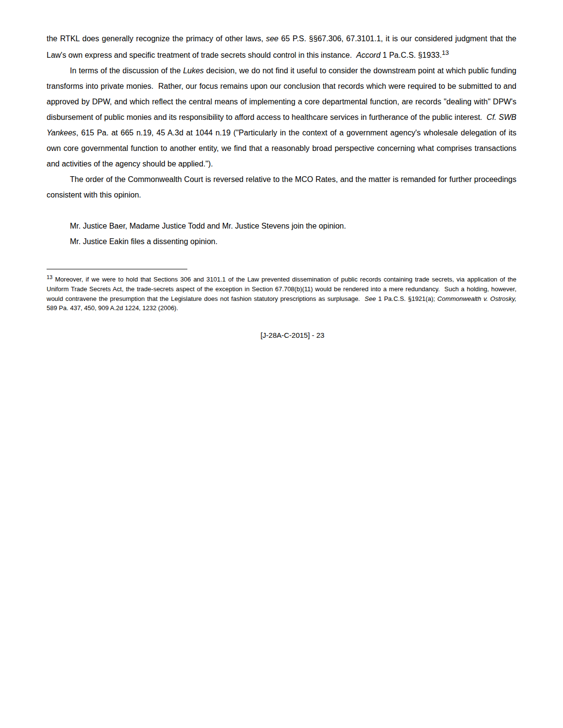the RTKL does generally recognize the primacy of other laws, see 65 P.S. §§67.306, 67.3101.1, it is our considered judgment that the Law's own express and specific treatment of trade secrets should control in this instance. Accord 1 Pa.C.S. §1933.13
In terms of the discussion of the Lukes decision, we do not find it useful to consider the downstream point at which public funding transforms into private monies. Rather, our focus remains upon our conclusion that records which were required to be submitted to and approved by DPW, and which reflect the central means of implementing a core departmental function, are records "dealing with" DPW's disbursement of public monies and its responsibility to afford access to healthcare services in furtherance of the public interest. Cf. SWB Yankees, 615 Pa. at 665 n.19, 45 A.3d at 1044 n.19 ("Particularly in the context of a government agency's wholesale delegation of its own core governmental function to another entity, we find that a reasonably broad perspective concerning what comprises transactions and activities of the agency should be applied.").
The order of the Commonwealth Court is reversed relative to the MCO Rates, and the matter is remanded for further proceedings consistent with this opinion.
Mr. Justice Baer, Madame Justice Todd and Mr. Justice Stevens join the opinion.
Mr. Justice Eakin files a dissenting opinion.
13 Moreover, if we were to hold that Sections 306 and 3101.1 of the Law prevented dissemination of public records containing trade secrets, via application of the Uniform Trade Secrets Act, the trade-secrets aspect of the exception in Section 67.708(b)(11) would be rendered into a mere redundancy. Such a holding, however, would contravene the presumption that the Legislature does not fashion statutory prescriptions as surplusage. See 1 Pa.C.S. §1921(a); Commonwealth v. Ostrosky, 589 Pa. 437, 450, 909 A.2d 1224, 1232 (2006).
[J-28A-C-2015] - 23